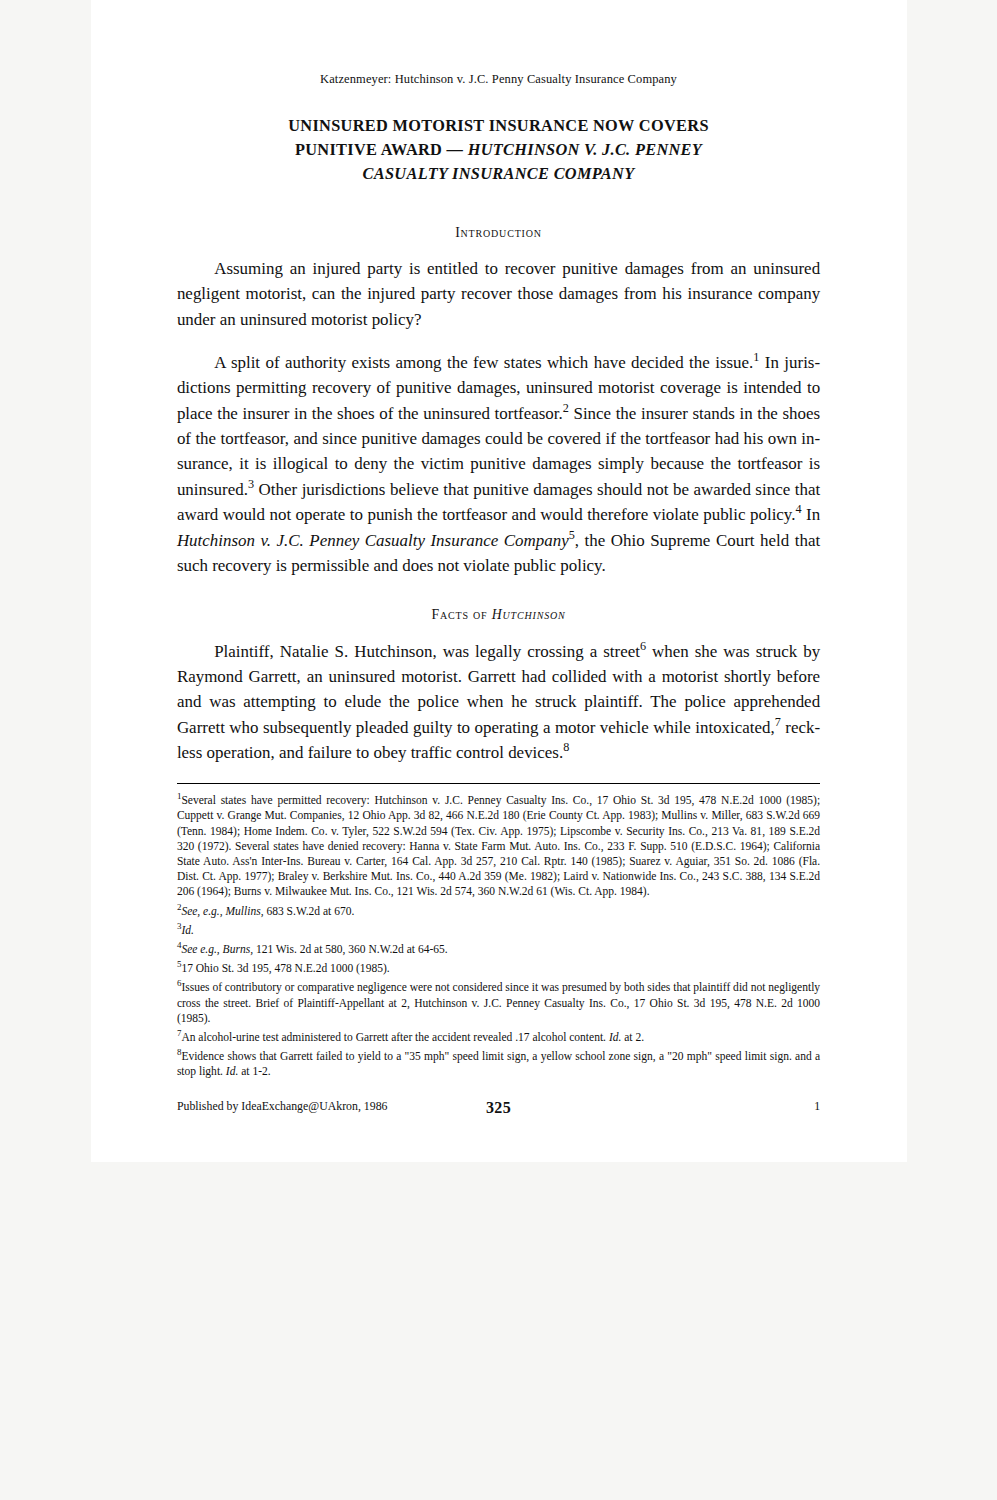Katzenmeyer: Hutchinson v. J.C. Penny Casualty Insurance Company
Uninsured Motorist Insurance Now Covers
Punitive Award — Hutchinson v. J.C. Penney
Casualty Insurance Company
Introduction
Assuming an injured party is entitled to recover punitive damages from an uninsured negligent motorist, can the injured party recover those damages from his insurance company under an uninsured motorist policy?
A split of authority exists among the few states which have decided the issue.1 In jurisdictions permitting recovery of punitive damages, uninsured motorist coverage is intended to place the insurer in the shoes of the uninsured tortfeasor.2 Since the insurer stands in the shoes of the tortfeasor, and since punitive damages could be covered if the tortfeasor had his own insurance, it is illogical to deny the victim punitive damages simply because the tortfeasor is uninsured.3 Other jurisdictions believe that punitive damages should not be awarded since that award would not operate to punish the tortfeasor and would therefore violate public policy.4 In Hutchinson v. J.C. Penney Casualty Insurance Company5, the Ohio Supreme Court held that such recovery is permissible and does not violate public policy.
Facts of Hutchinson
Plaintiff, Natalie S. Hutchinson, was legally crossing a street6 when she was struck by Raymond Garrett, an uninsured motorist. Garrett had collided with a motorist shortly before and was attempting to elude the police when he struck plaintiff. The police apprehended Garrett who subsequently pleaded guilty to operating a motor vehicle while intoxicated,7 reckless operation, and failure to obey traffic control devices.8
1Several states have permitted recovery: Hutchinson v. J.C. Penney Casualty Ins. Co., 17 Ohio St. 3d 195, 478 N.E.2d 1000 (1985); Cuppett v. Grange Mut. Companies, 12 Ohio App. 3d 82, 466 N.E.2d 180 (Erie County Ct. App. 1983); Mullins v. Miller, 683 S.W.2d 669 (Tenn. 1984); Home Indem. Co. v. Tyler, 522 S.W.2d 594 (Tex. Civ. App. 1975); Lipscombe v. Security Ins. Co., 213 Va. 81, 189 S.E.2d 320 (1972). Several states have denied recovery: Hanna v. State Farm Mut. Auto. Ins. Co., 233 F. Supp. 510 (E.D.S.C. 1964); California State Auto. Ass'n Inter-Ins. Bureau v. Carter, 164 Cal. App. 3d 257, 210 Cal. Rptr. 140 (1985); Suarez v. Aguiar, 351 So. 2d. 1086 (Fla. Dist. Ct. App. 1977); Braley v. Berkshire Mut. Ins. Co., 440 A.2d 359 (Me. 1982); Laird v. Nationwide Ins. Co., 243 S.C. 388, 134 S.E.2d 206 (1964); Burns v. Milwaukee Mut. Ins. Co., 121 Wis. 2d 574, 360 N.W.2d 61 (Wis. Ct. App. 1984).
2See, e.g., Mullins, 683 S.W.2d at 670.
3Id.
4See e.g., Burns, 121 Wis. 2d at 580, 360 N.W.2d at 64-65.
517 Ohio St. 3d 195, 478 N.E.2d 1000 (1985).
6Issues of contributory or comparative negligence were not considered since it was presumed by both sides that plaintiff did not negligently cross the street. Brief of Plaintiff-Appellant at 2, Hutchinson v. J.C. Penney Casualty Ins. Co., 17 Ohio St. 3d 195, 478 N.E. 2d 1000 (1985).
7An alcohol-urine test administered to Garrett after the accident revealed .17 alcohol content. Id. at 2.
8Evidence shows that Garrett failed to yield to a "35 mph" speed limit sign, a yellow school zone sign, a "20 mph" speed limit sign. and a stop light. Id. at 1-2.
Published by IdeaExchange@UAkron, 1986 325 1